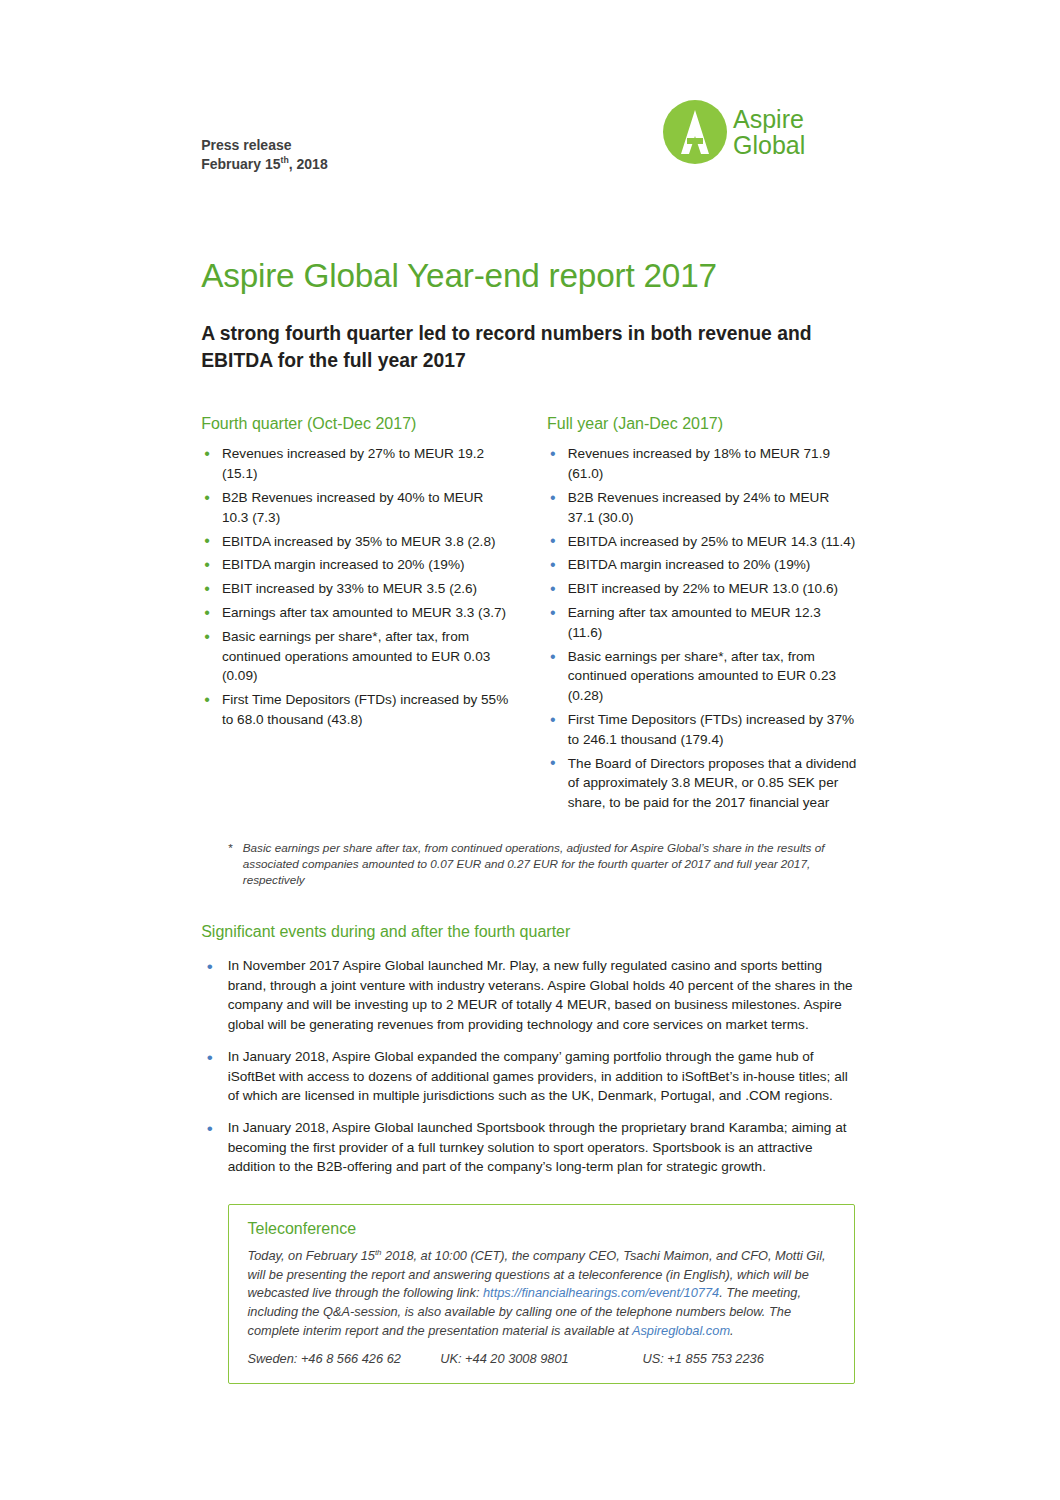Press release
February 15th, 2018
Aspire Global
Aspire Global Year-end report 2017
A strong fourth quarter led to record numbers in both revenue and EBITDA for the full year 2017
Fourth quarter (Oct-Dec 2017)
Revenues increased by 27% to MEUR 19.2 (15.1)
B2B Revenues increased by 40% to MEUR 10.3 (7.3)
EBITDA increased by 35% to MEUR 3.8 (2.8)
EBITDA margin increased to 20% (19%)
EBIT increased by 33% to MEUR 3.5 (2.6)
Earnings after tax amounted to MEUR 3.3 (3.7)
Basic earnings per share*, after tax, from continued operations amounted to EUR 0.03 (0.09)
First Time Depositors (FTDs) increased by 55% to 68.0 thousand (43.8)
Full year (Jan-Dec 2017)
Revenues increased by 18% to MEUR 71.9 (61.0)
B2B Revenues increased by 24% to MEUR 37.1 (30.0)
EBITDA increased by 25% to MEUR 14.3 (11.4)
EBITDA margin increased to 20% (19%)
EBIT increased by 22% to MEUR 13.0 (10.6)
Earning after tax amounted to MEUR 12.3 (11.6)
Basic earnings per share*, after tax, from continued operations amounted to EUR 0.23 (0.28)
First Time Depositors (FTDs) increased by 37% to 246.1 thousand (179.4)
The Board of Directors proposes that a dividend of approximately 3.8 MEUR, or 0.85 SEK per share, to be paid for the 2017 financial year
* Basic earnings per share after tax, from continued operations, adjusted for Aspire Global’s share in the results of associated companies amounted to 0.07 EUR and 0.27 EUR for the fourth quarter of 2017 and full year 2017, respectively
Significant events during and after the fourth quarter
In November 2017 Aspire Global launched Mr. Play, a new fully regulated casino and sports betting brand, through a joint venture with industry veterans. Aspire Global holds 40 percent of the shares in the company and will be investing up to 2 MEUR of totally 4 MEUR, based on business milestones. Aspire global will be generating revenues from providing technology and core services on market terms.
In January 2018, Aspire Global expanded the company’ gaming portfolio through the game hub of iSoftBet with access to dozens of additional games providers, in addition to iSoftBet’s in-house titles; all of which are licensed in multiple jurisdictions such as the UK, Denmark, Portugal, and .COM regions.
In January 2018, Aspire Global launched Sportsbook through the proprietary brand Karamba; aiming at becoming the first provider of a full turnkey solution to sport operators. Sportsbook is an attractive addition to the B2B-offering and part of the company’s long-term plan for strategic growth.
Teleconference
Today, on February 15th 2018, at 10:00 (CET), the company CEO, Tsachi Maimon, and CFO, Motti Gil, will be presenting the report and answering questions at a teleconference (in English), which will be webcasted live through the following link: https://financialhearings.com/event/10774. The meeting, including the Q&A-session, is also available by calling one of the telephone numbers below. The complete interim report and the presentation material is available at Aspireglobal.com.
Sweden: +46 8 566 426 62 UK: +44 20 3008 9801 US: +1 855 753 2236